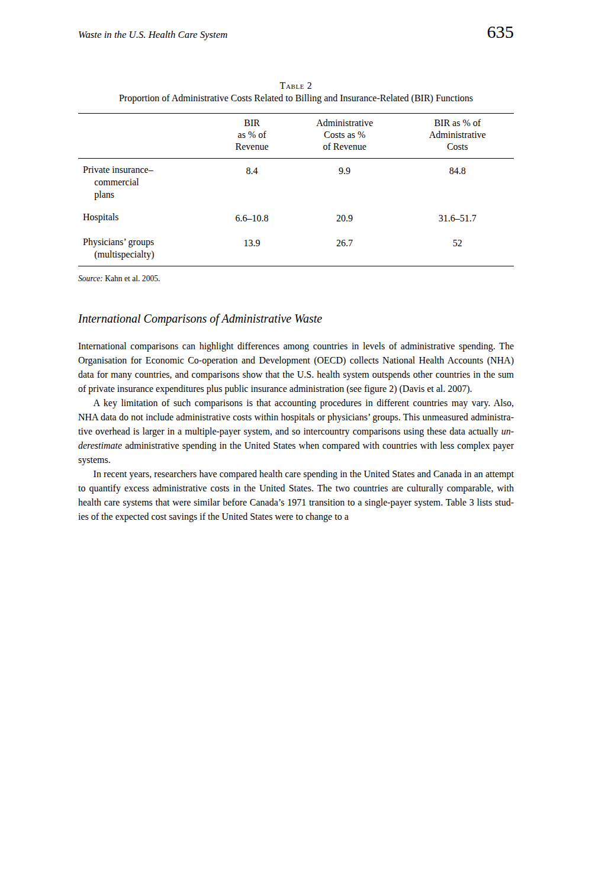Waste in the U.S. Health Care System 635
Table 2 Proportion of Administrative Costs Related to Billing and Insurance-Related (BIR) Functions
| | BIR as % of Revenue | Administrative Costs as % of Revenue | BIR as % of Administrative Costs |
| --- | --- | --- | --- |
| Private insurance– commercial plans | 8.4 | 9.9 | 84.8 |
| Hospitals | 6.6–10.8 | 20.9 | 31.6–51.7 |
| Physicians’ groups (multispecialty) | 13.9 | 26.7 | 52 |
Source: Kahn et al. 2005.
International Comparisons of Administrative Waste
International comparisons can highlight differences among countries in levels of administrative spending. The Organisation for Economic Co-operation and Development (OECD) collects National Health Accounts (NHA) data for many countries, and comparisons show that the U.S. health system outspends other countries in the sum of private insurance expenditures plus public insurance administration (see figure 2) (Davis et al. 2007).
A key limitation of such comparisons is that accounting procedures in different countries may vary. Also, NHA data do not include administrative costs within hospitals or physicians’ groups. This unmeasured administrative overhead is larger in a multiple-payer system, and so intercountry comparisons using these data actually underestimate administrative spending in the United States when compared with countries with less complex payer systems.
In recent years, researchers have compared health care spending in the United States and Canada in an attempt to quantify excess administrative costs in the United States. The two countries are culturally comparable, with health care systems that were similar before Canada’s 1971 transition to a single-payer system. Table 3 lists studies of the expected cost savings if the United States were to change to a